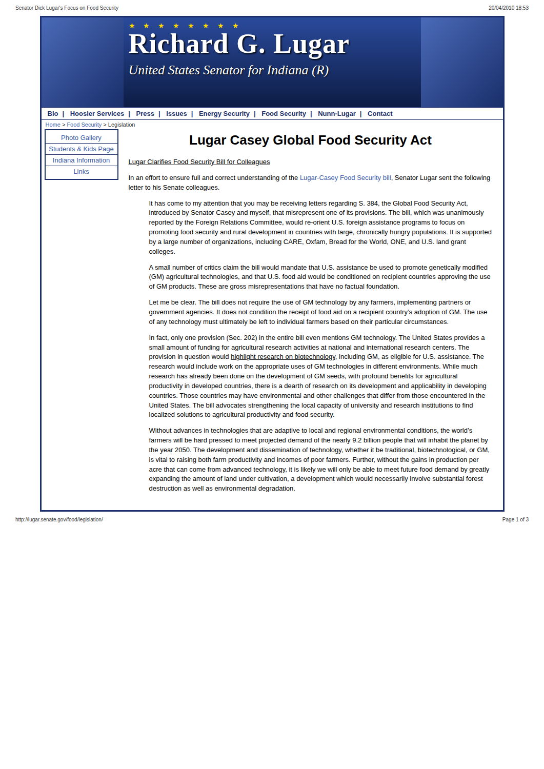Senator Dick Lugar's Focus on Food Security 20/04/2010 18:53
★ ★ ★ ★ ★ ★ ★ ★
Richard G. Lugar
United States Senator for Indiana (R)
Bio| Hoosier Services| Press| Issues| Energy Security| Food Security| Nunn-Lugar| Contact
Home > Food Security > Legislation
Photo Gallery
Students & Kids Page
Indiana Information
Links
Lugar Casey Global Food Security Act
Lugar Clarifies Food Security Bill for Colleagues
In an effort to ensure full and correct understanding of the Lugar-Casey Food Security bill, Senator Lugar sent the following letter to his Senate colleagues.
It has come to my attention that you may be receiving letters regarding S. 384, the Global Food Security Act, introduced by Senator Casey and myself, that misrepresent one of its provisions. The bill, which was unanimously reported by the Foreign Relations Committee, would re-orient U.S. foreign assistance programs to focus on promoting food security and rural development in countries with large, chronically hungry populations. It is supported by a large number of organizations, including CARE, Oxfam, Bread for the World, ONE, and U.S. land grant colleges.
A small number of critics claim the bill would mandate that U.S. assistance be used to promote genetically modified (GM) agricultural technologies, and that U.S. food aid would be conditioned on recipient countries approving the use of GM products. These are gross misrepresentations that have no factual foundation.
Let me be clear. The bill does not require the use of GM technology by any farmers, implementing partners or government agencies. It does not condition the receipt of food aid on a recipient country’s adoption of GM. The use of any technology must ultimately be left to individual farmers based on their particular circumstances.
In fact, only one provision (Sec. 202) in the entire bill even mentions GM technology. The United States provides a small amount of funding for agricultural research activities at national and international research centers. The provision in question would highlight research on biotechnology, including GM, as eligible for U.S. assistance. The research would include work on the appropriate uses of GM technologies in different environments. While much research has already been done on the development of GM seeds, with profound benefits for agricultural productivity in developed countries, there is a dearth of research on its development and applicability in developing countries. Those countries may have environmental and other challenges that differ from those encountered in the United States. The bill advocates strengthening the local capacity of university and research institutions to find localized solutions to agricultural productivity and food security.
Without advances in technologies that are adaptive to local and regional environmental conditions, the world’s farmers will be hard pressed to meet projected demand of the nearly 9.2 billion people that will inhabit the planet by the year 2050. The development and dissemination of technology, whether it be traditional, biotechnological, or GM, is vital to raising both farm productivity and incomes of poor farmers. Further, without the gains in production per acre that can come from advanced technology, it is likely we will only be able to meet future food demand by greatly expanding the amount of land under cultivation, a development which would necessarily involve substantial forest destruction as well as environmental degradation.
http://lugar.senate.gov/food/legislation/ Page 1 of 3